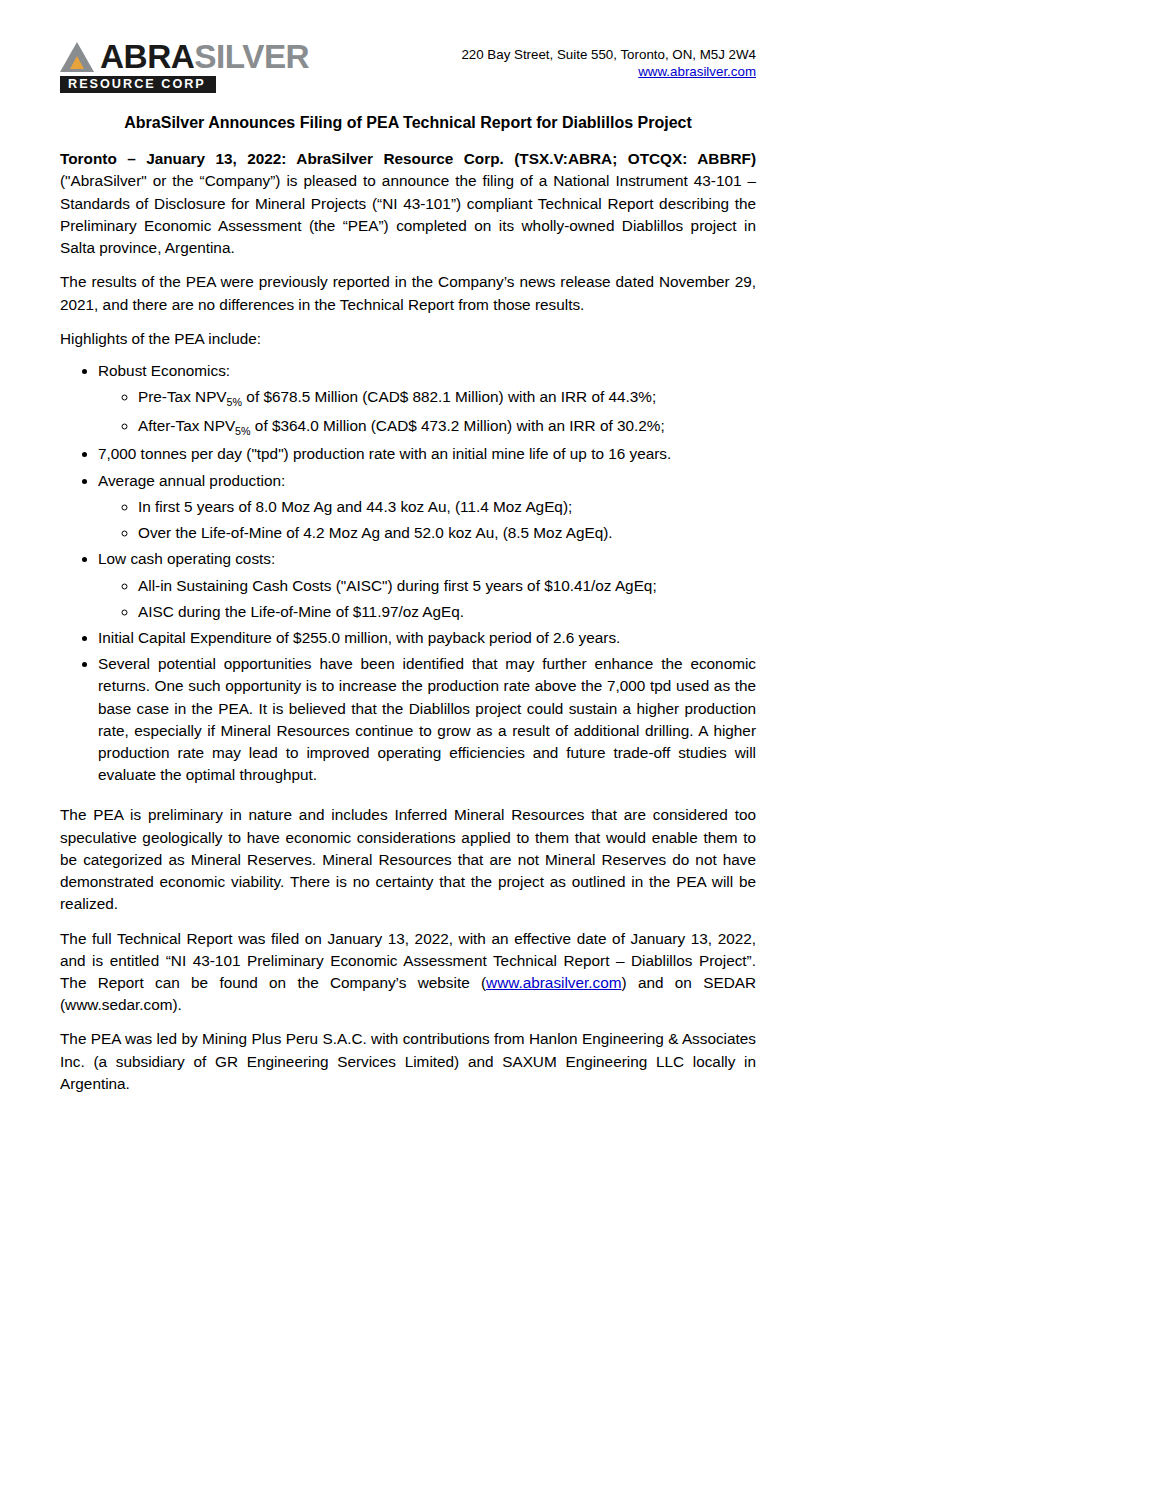ABRASILVER
RESOURCE CORP
220 Bay Street, Suite 550, Toronto, ON, M5J 2W4
www.abrasilver.com
AbraSilver Announces Filing of PEA Technical Report for Diablillos Project
Toronto – January 13, 2022: AbraSilver Resource Corp. (TSX.V:ABRA; OTCQX: ABBRF) ("AbraSilver" or the “Company”) is pleased to announce the filing of a National Instrument 43-101 – Standards of Disclosure for Mineral Projects (“NI 43-101”) compliant Technical Report describing the Preliminary Economic Assessment (the “PEA”) completed on its wholly-owned Diablillos project in Salta province, Argentina.
The results of the PEA were previously reported in the Company’s news release dated November 29, 2021, and there are no differences in the Technical Report from those results.
Highlights of the PEA include:
Robust Economics:
Pre-Tax NPV5% of $678.5 Million (CAD$ 882.1 Million) with an IRR of 44.3%;
After-Tax NPV5% of $364.0 Million (CAD$ 473.2 Million) with an IRR of 30.2%;
7,000 tonnes per day ("tpd") production rate with an initial mine life of up to 16 years.
Average annual production:
In first 5 years of 8.0 Moz Ag and 44.3 koz Au, (11.4 Moz AgEq);
Over the Life-of-Mine of 4.2 Moz Ag and 52.0 koz Au, (8.5 Moz AgEq).
Low cash operating costs:
All-in Sustaining Cash Costs ("AISC") during first 5 years of $10.41/oz AgEq;
AISC during the Life-of-Mine of $11.97/oz AgEq.
Initial Capital Expenditure of $255.0 million, with payback period of 2.6 years.
Several potential opportunities have been identified that may further enhance the economic returns. One such opportunity is to increase the production rate above the 7,000 tpd used as the base case in the PEA. It is believed that the Diablillos project could sustain a higher production rate, especially if Mineral Resources continue to grow as a result of additional drilling. A higher production rate may lead to improved operating efficiencies and future trade-off studies will evaluate the optimal throughput.
The PEA is preliminary in nature and includes Inferred Mineral Resources that are considered too speculative geologically to have economic considerations applied to them that would enable them to be categorized as Mineral Reserves. Mineral Resources that are not Mineral Reserves do not have demonstrated economic viability. There is no certainty that the project as outlined in the PEA will be realized.
The full Technical Report was filed on January 13, 2022, with an effective date of January 13, 2022, and is entitled “NI 43-101 Preliminary Economic Assessment Technical Report – Diablillos Project”. The Report can be found on the Company’s website (www.abrasilver.com) and on SEDAR (www.sedar.com).
The PEA was led by Mining Plus Peru S.A.C. with contributions from Hanlon Engineering & Associates Inc. (a subsidiary of GR Engineering Services Limited) and SAXUM Engineering LLC locally in Argentina.